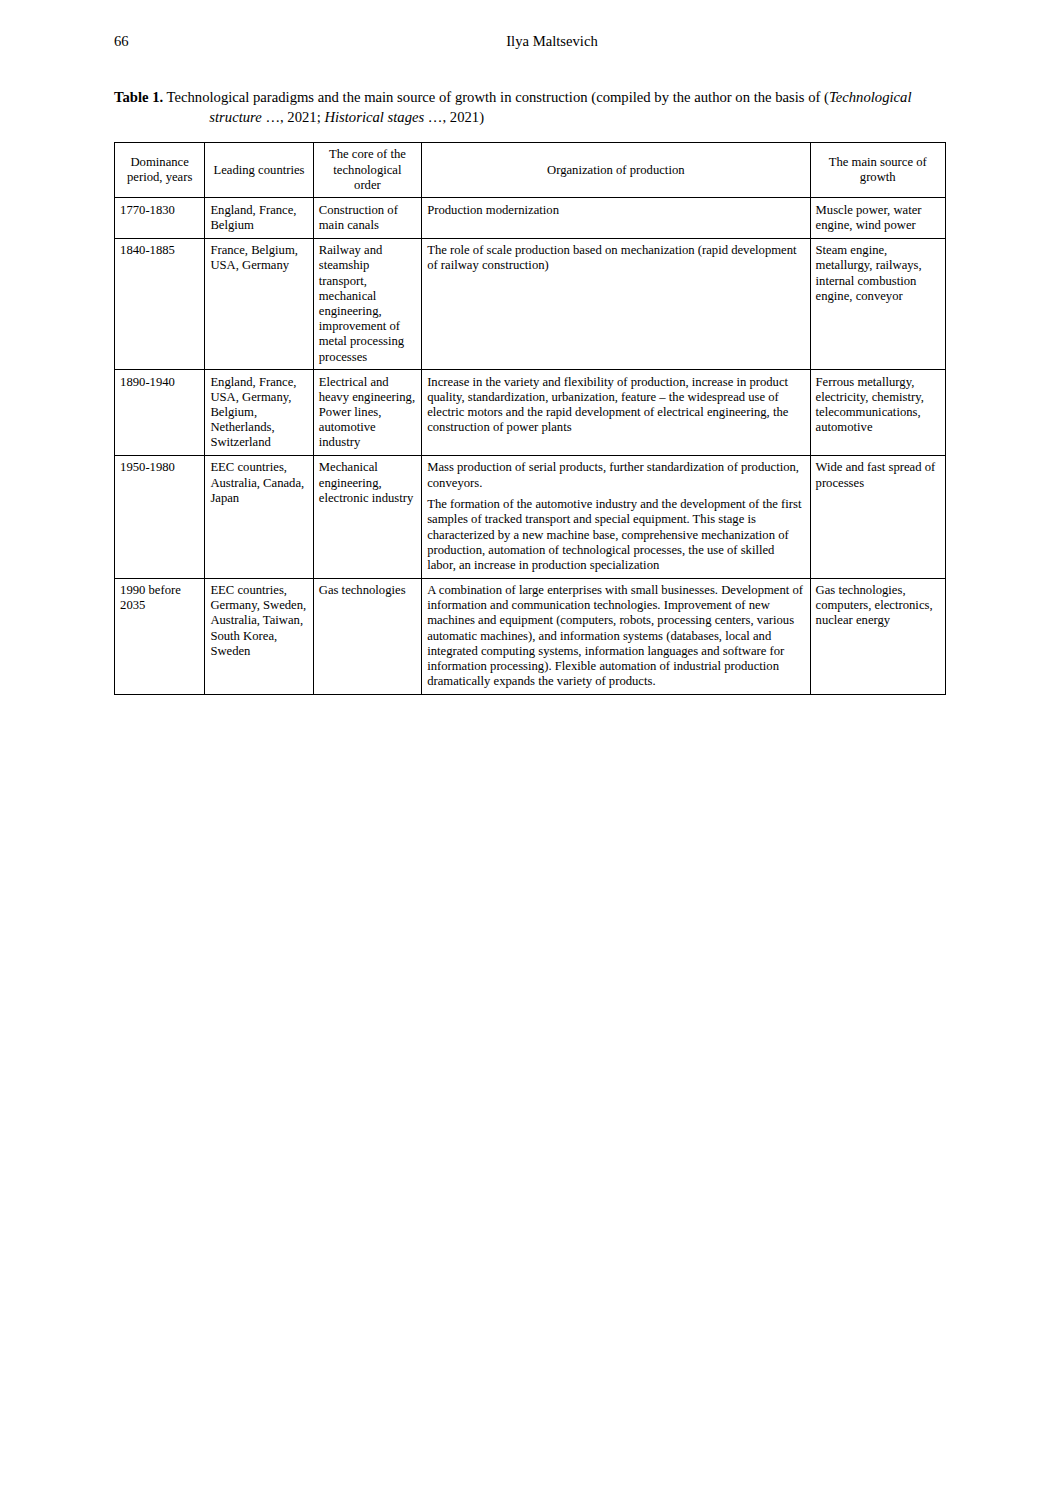66 Ilya Maltsevich
Table 1. Technological paradigms and the main source of growth in construction (compiled by the author on the basis of (Technological structure …, 2021; Historical stages …, 2021)
| Dominance period, years | Leading countries | The core of the technological order | Organization of production | The main source of growth |
| --- | --- | --- | --- | --- |
| 1770-1830 | England, France, Belgium | Construction of main canals | Production modernization | Muscle power, water engine, wind power |
| 1840-1885 | France, Belgium, USA, Germany | Railway and steamship transport, mechanical engineering, improvement of metal processing processes | The role of scale production based on mechanization (rapid development of railway construction) | Steam engine, metallurgy, railways, internal combustion engine, conveyor |
| 1890-1940 | England, France, USA, Germany, Belgium, Netherlands, Switzerland | Electrical and heavy engineering, Power lines, automotive industry | Increase in the variety and flexibility of production, increase in product quality, standardization, urbanization, feature – the widespread use of electric motors and the rapid development of electrical engineering, the construction of power plants | Ferrous metallurgy, electricity, chemistry, telecommunications, automotive |
| 1950-1980 | EEC countries, Australia, Canada, Japan | Mechanical engineering, electronic industry | Mass production of serial products, further standardization of production, conveyors. The formation of the automotive industry and the development of the first samples of tracked transport and special equipment. This stage is characterized by a new machine base, comprehensive mechanization of production, automation of technological processes, the use of skilled labor, an increase in production specialization | Wide and fast spread of processes |
| 1990 before 2035 | EEC countries, Germany, Sweden, Australia, Taiwan, South Korea, Sweden | Gas technologies | A combination of large enterprises with small businesses. Development of information and communication technologies. Improvement of new machines and equipment (computers, robots, processing centers, various automatic machines), and information systems (databases, local and integrated computing systems, information languages and software for information processing). Flexible automation of industrial production dramatically expands the variety of products. | Gas technologies, computers, electronics, nuclear energy |